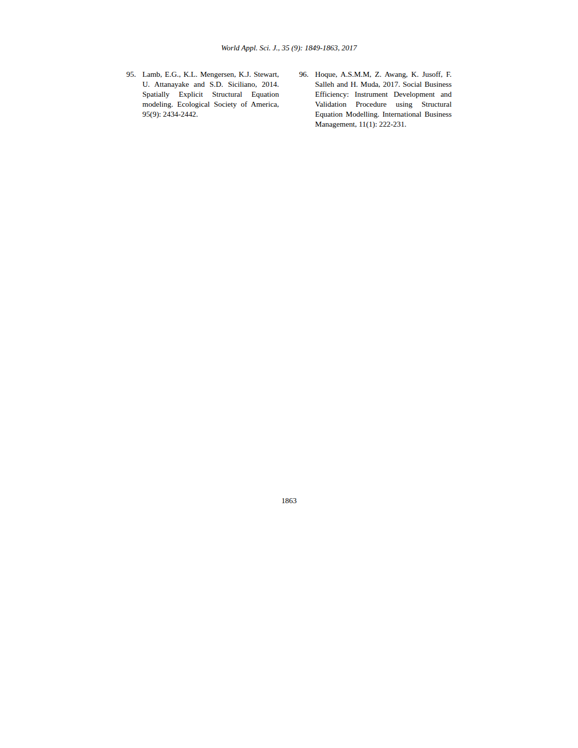World Appl. Sci. J., 35 (9): 1849-1863, 2017
95. Lamb, E.G., K.L. Mengersen, K.J. Stewart, U. Attanayake and S.D. Siciliano, 2014. Spatially Explicit Structural Equation modeling. Ecological Society of America, 95(9): 2434-2442.
96. Hoque, A.S.M.M, Z. Awang, K. Jusoff, F. Salleh and H. Muda, 2017. Social Business Efficiency: Instrument Development and Validation Procedure using Structural Equation Modelling. International Business Management, 11(1): 222-231.
1863